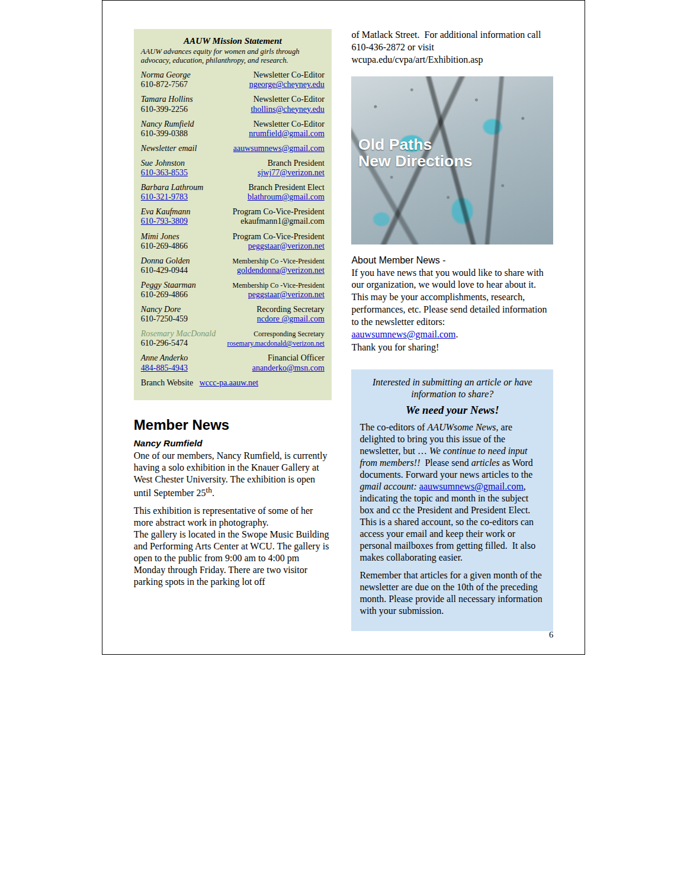AAUW Mission Statement
AAUW advances equity for women and girls through advocacy, education, philanthropy, and research.
| Norma George 610-872-7567 | Newsletter Co-Editor ngeorge@cheyney.edu |
| Tamara Hollins 610-399-2256 | Newsletter Co-Editor thollins@cheyney.edu |
| Nancy Rumfield 610-399-0388 | Newsletter Co-Editor nrumfield@gmail.com |
| Newsletter email | aauwsumnews@gmail.com |
| Sue Johnston 610-363-8535 | Branch President sjwj77@verizon.net |
| Barbara Lathroum 610-321-9783 | Branch President Elect blathroum@gmail.com |
| Eva Kaufmann 610-793-3809 | Program Co-Vice-President ekaufmann1@gmail.com |
| Mimi Jones 610-269-4866 | Program Co-Vice-President peggstaar@verizon.net |
| Donna Golden 610-429-0944 | Membership Co -Vice-President goldendonna@verizon.net |
| Peggy Staarman 610-269-4866 | Membership Co -Vice-President peggstaar@verizon.net |
| Nancy Dore 610-7250-459 | Recording Secretary ncdore @gmail.com |
| Rosemary MacDonald 610-296-5474 | Corresponding Secretary rosemary.macdonald@verizon.net |
| Anne Anderko 484-885-4943 | Financial Officer ananderko@msn.com |
| Branch Website wccc-pa.aauw.net |
Member News
Nancy Rumfield
One of our members, Nancy Rumfield, is currently having a solo exhibition in the Knauer Gallery at West Chester University. The exhibition is open until September 25th.
This exhibition is representative of some of her more abstract work in photography.
The gallery is located in the Swope Music Building and Performing Arts Center at WCU. The gallery is open to the public from 9:00 am to 4:00 pm Monday through Friday. There are two visitor parking spots in the parking lot off
of Matlack Street. For additional information call 610-436-2872 or visit wcupa.edu/cvpa/art/Exhibition.asp
Old Paths
New Directions
About Member News -
If you have news that you would like to share with our organization, we would love to hear about it. This may be your accomplishments, research, performances, etc. Please send detailed information to the newsletter editors: aauwsumnews@gmail.com.
Thank you for sharing!
Interested in submitting an article or have information to share?
We need your News!
The co-editors of AAUWsome News, are delighted to bring you this issue of the newsletter, but … We continue to need input from members!! Please send articles as Word documents. Forward your news articles to the gmail account: aauwsumnews@gmail.com, indicating the topic and month in the subject box and cc the President and President Elect. This is a shared account, so the co-editors can access your email and keep their work or personal mailboxes from getting filled. It also makes collaborating easier.
Remember that articles for a given month of the newsletter are due on the 10th of the preceding month. Please provide all necessary information with your submission.
6